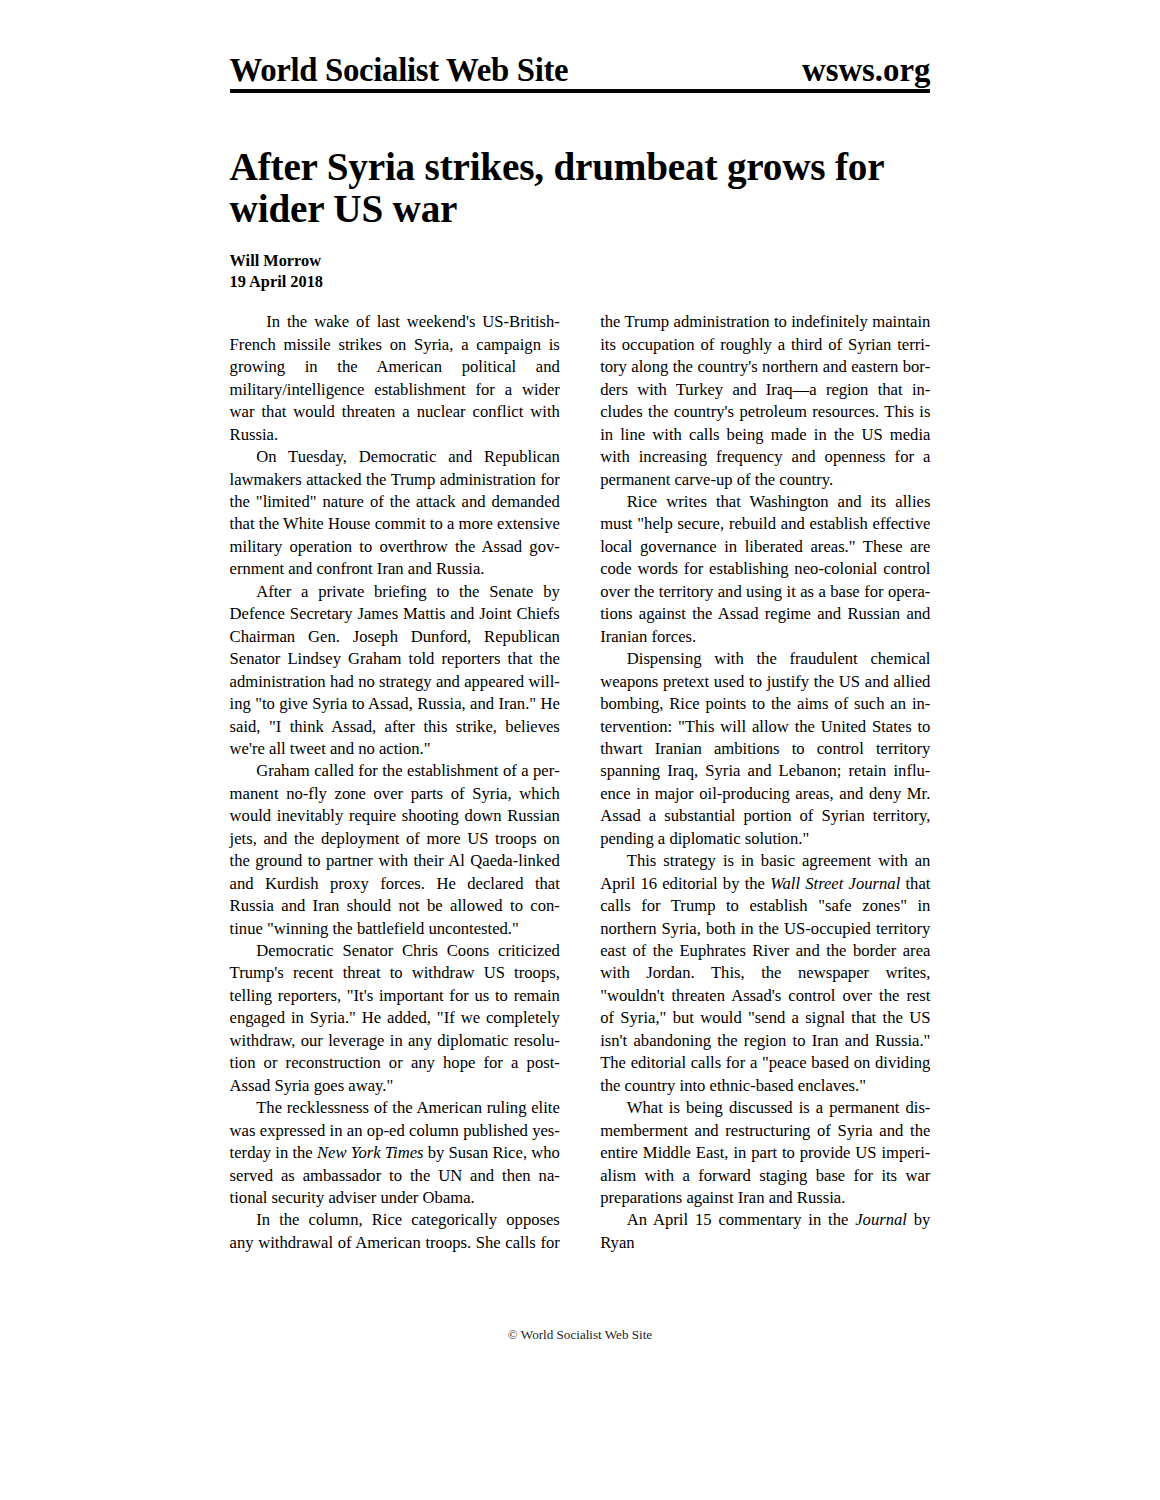World Socialist Web Site
wsws.org
After Syria strikes, drumbeat grows for wider US war
Will Morrow 19 April 2018
In the wake of last weekend's US-British-French missile strikes on Syria, a campaign is growing in the American political and military/intelligence establishment for a wider war that would threaten a nuclear conflict with Russia.
On Tuesday, Democratic and Republican lawmakers attacked the Trump administration for the "limited" nature of the attack and demanded that the White House commit to a more extensive military operation to overthrow the Assad government and confront Iran and Russia.
After a private briefing to the Senate by Defence Secretary James Mattis and Joint Chiefs Chairman Gen. Joseph Dunford, Republican Senator Lindsey Graham told reporters that the administration had no strategy and appeared willing "to give Syria to Assad, Russia, and Iran." He said, "I think Assad, after this strike, believes we're all tweet and no action."
Graham called for the establishment of a permanent no-fly zone over parts of Syria, which would inevitably require shooting down Russian jets, and the deployment of more US troops on the ground to partner with their Al Qaeda-linked and Kurdish proxy forces. He declared that Russia and Iran should not be allowed to continue "winning the battlefield uncontested."
Democratic Senator Chris Coons criticized Trump's recent threat to withdraw US troops, telling reporters, "It's important for us to remain engaged in Syria." He added, "If we completely withdraw, our leverage in any diplomatic resolution or reconstruction or any hope for a post-Assad Syria goes away."
The recklessness of the American ruling elite was expressed in an op-ed column published yesterday in the New York Times by Susan Rice, who served as ambassador to the UN and then national security adviser under Obama.
In the column, Rice categorically opposes any withdrawal of American troops. She calls for the Trump administration to indefinitely maintain its occupation of roughly a third of Syrian territory along the country's northern and eastern borders with Turkey and Iraq—a region that includes the country's petroleum resources. This is in line with calls being made in the US media with increasing frequency and openness for a permanent carve-up of the country.
Rice writes that Washington and its allies must "help secure, rebuild and establish effective local governance in liberated areas." These are code words for establishing neo-colonial control over the territory and using it as a base for operations against the Assad regime and Russian and Iranian forces.
Dispensing with the fraudulent chemical weapons pretext used to justify the US and allied bombing, Rice points to the aims of such an intervention: "This will allow the United States to thwart Iranian ambitions to control territory spanning Iraq, Syria and Lebanon; retain influence in major oil-producing areas, and deny Mr. Assad a substantial portion of Syrian territory, pending a diplomatic solution."
This strategy is in basic agreement with an April 16 editorial by the Wall Street Journal that calls for Trump to establish "safe zones" in northern Syria, both in the US-occupied territory east of the Euphrates River and the border area with Jordan. This, the newspaper writes, "wouldn't threaten Assad's control over the rest of Syria," but would "send a signal that the US isn't abandoning the region to Iran and Russia." The editorial calls for a "peace based on dividing the country into ethnic-based enclaves."
What is being discussed is a permanent dismemberment and restructuring of Syria and the entire Middle East, in part to provide US imperialism with a forward staging base for its war preparations against Iran and Russia.
An April 15 commentary in the Journal by Ryan
© World Socialist Web Site